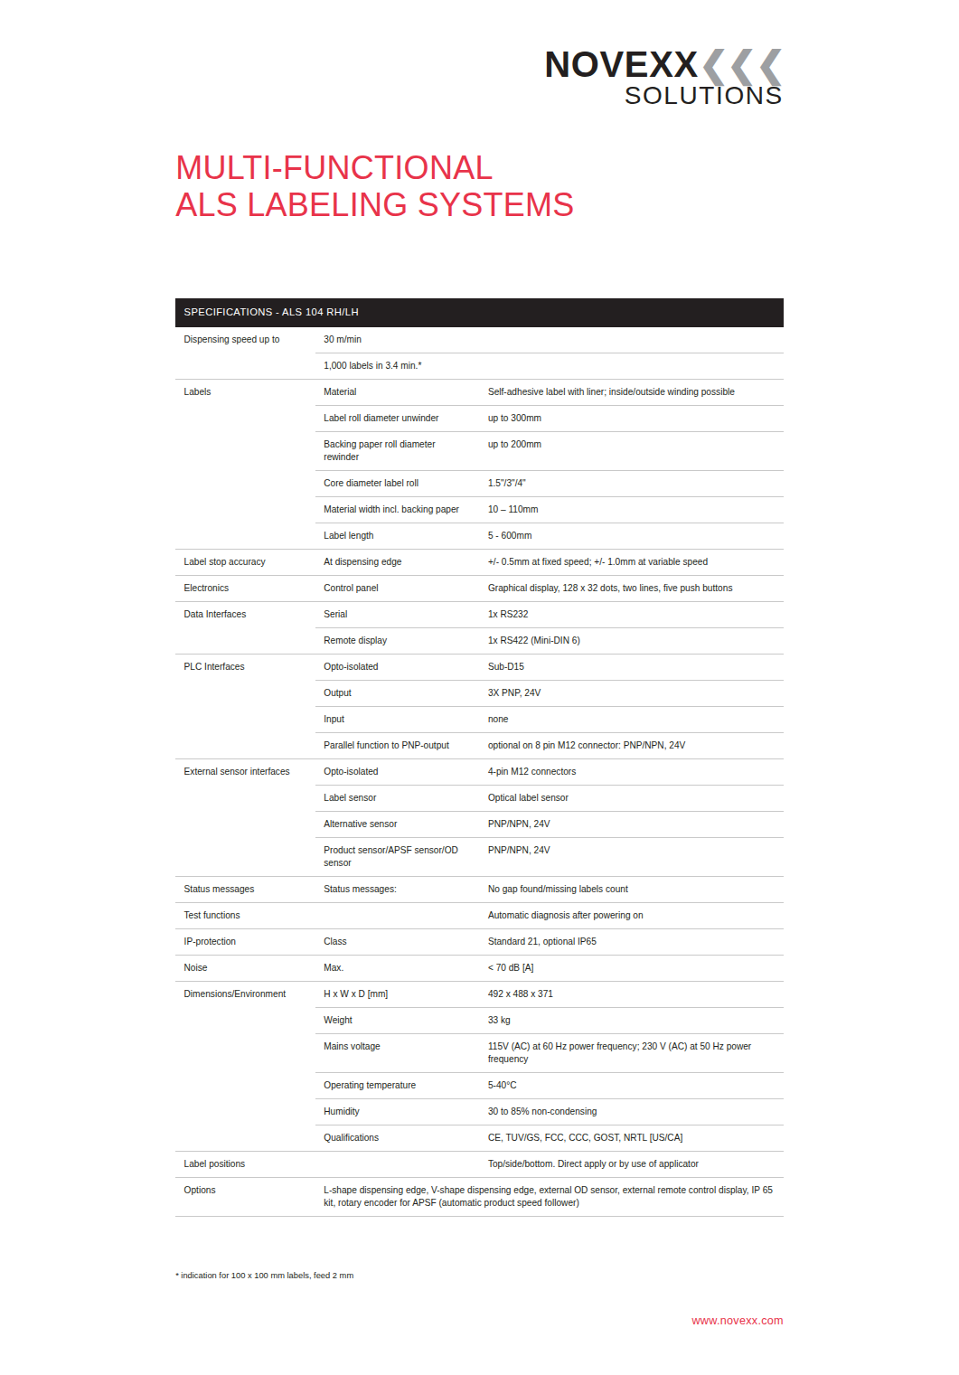NOVEXX❮❮❮ SOLUTIONS
Multi-functional
ALS labeling systems
SPECIFICATIONS - ALS 104 RH/LH
| Dispensing speed up to | 30 m/min |
| 1,000 labels in 3.4 min.* |
| Labels | Material | Self-adhesive label with liner; inside/outside winding possible |
| Label roll diameter unwinder | up to 300mm |
| Backing paper roll diameter rewinder | up to 200mm |
| Core diameter label roll | 1.5"/3"/4" |
| Material width incl. backing paper | 10 – 110mm |
| Label length | 5 - 600mm |
| Label stop accuracy | At dispensing edge | +/- 0.5mm at fixed speed; +/- 1.0mm at variable speed |
| Electronics | Control panel | Graphical display, 128 x 32 dots, two lines, five push buttons |
| Data Interfaces | Serial | 1x RS232 |
| Remote display | 1x RS422 (Mini-DIN 6) |
| PLC Interfaces | Opto-isolated | Sub-D15 |
| Output | 3X PNP, 24V |
| Input | none |
| Parallel function to PNP-output | optional on 8 pin M12 connector: PNP/NPN, 24V |
| External sensor interfaces | Opto-isolated | 4-pin M12 connectors |
| Label sensor | Optical label sensor |
| Alternative sensor | PNP/NPN, 24V |
| Product sensor/APSF sensor/OD sensor | PNP/NPN, 24V |
| Status messages | Status messages: | No gap found/missing labels count |
| Test functions | | Automatic diagnosis after powering on |
| IP-protection | Class | Standard 21, optional IP65 |
| Noise | Max. | < 70 dB [A] |
| Dimensions/Environment | H x W x D [mm] | 492 x 488 x 371 |
| Weight | 33 kg |
| Mains voltage | 115V (AC) at 60 Hz power frequency; 230 V (AC) at 50 Hz power frequency |
| Operating temperature | 5-40°C |
| Humidity | 30 to 85% non-condensing |
| Qualifications | CE, TUV/GS, FCC, CCC, GOST, NRTL [US/CA] |
| Label positions | | Top/side/bottom. Direct apply or by use of applicator |
| Options | L-shape dispensing edge, V-shape dispensing edge, external OD sensor, external remote control display, IP 65 kit, rotary encoder for APSF (automatic product speed follower) |
* indication for 100 x 100 mm labels, feed 2 mm
www.novexx.com